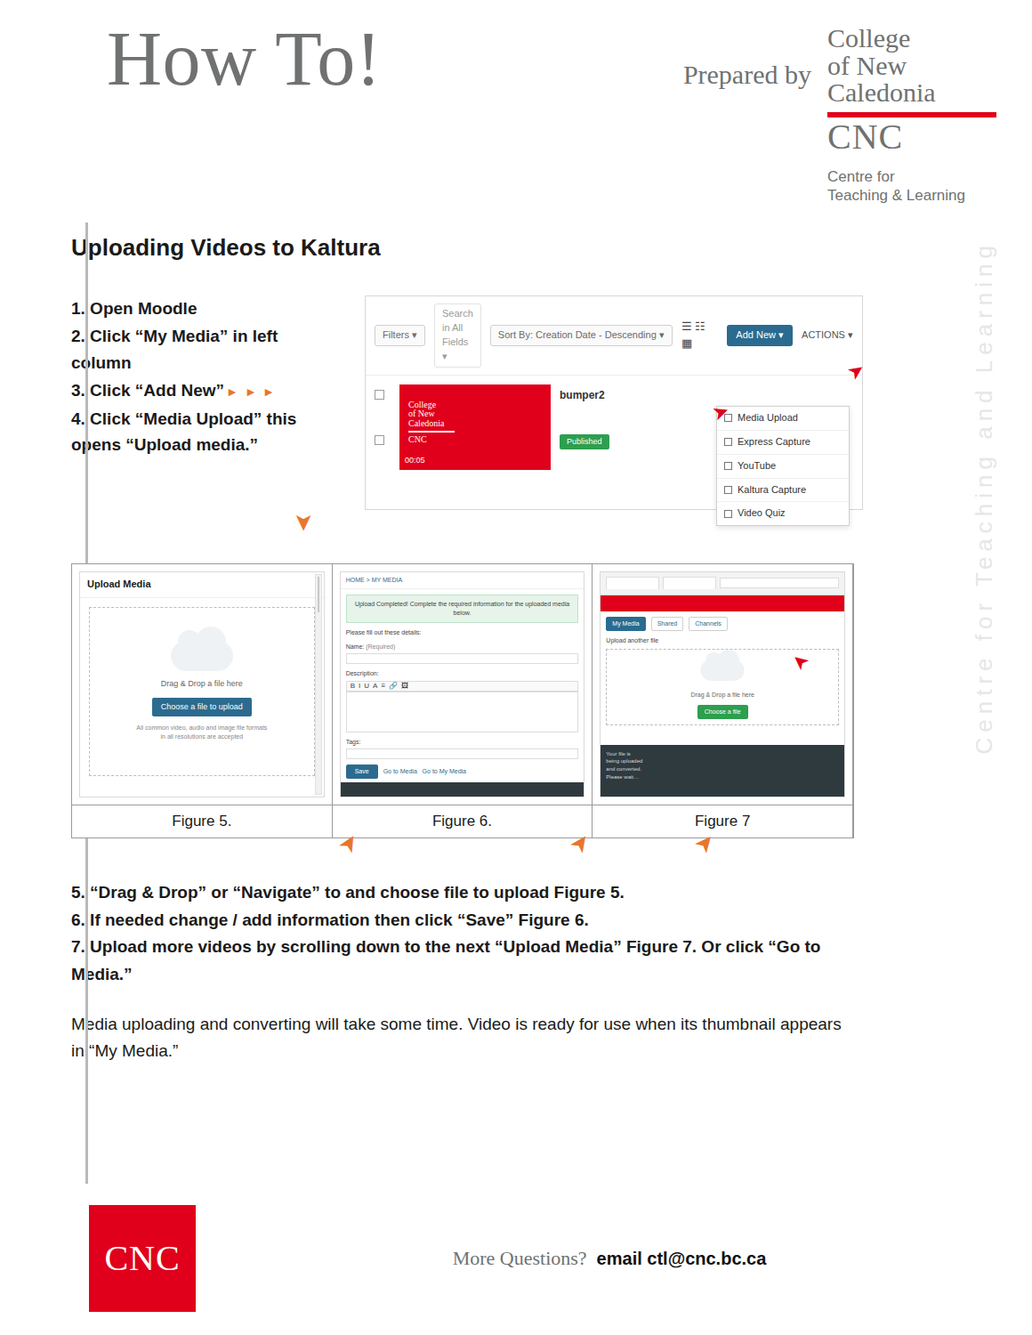How To!
Prepared by
College
of New
Caledonia
CNC
Centre for
Teaching & Learning
Centre for Teaching and Learning
Uploading Videos to Kaltura
1. Open Moodle
2. Click “My Media” in left column
3. Click “Add New” ▸ ▸ ▸
4. Click “Media Upload” this opens “Upload media.”
Filters ▾ Search in All Fields ▾ Sort By: Creation Date - Descending ▾ ☰ ☷ ▦ Add New ▾ ACTIONS ▾
College
of New
Caledonia
CNC
00:05
bumper2
Published
Media Upload
Express Capture
YouTube
Kaltura Capture
Video Quiz
➤ ➤
➤
Upload Media
Drag & Drop a file here
Choose a file to upload
All common video, audio and image file formats in all resolutions are accepted
Figure 5.
HOME > MY MEDIA
Upload Completed! Complete the required information for the uploaded media below.
Please fill out these details:
Name: (Required)
Description:
BIUA≡🔗🖼
Tags:
Save Go to Media Go to My Media
Figure 6.
My Media Shared Channels
Upload another file
Drag & Drop a file here
Choose a file
Your file is
being uploaded
and converted.
Please wait…
➤
Figure 7
➤ ➤ ➤
5. “Drag & Drop” or “Navigate” to and choose file to upload Figure 5.
6. If needed change / add information then click “Save” Figure 6.
7. Upload more videos by scrolling down to the next “Upload Media” Figure 7. Or click “Go to Media.”
Media uploading and converting will take some time. Video is ready for use when its thumbnail appears in “My Media.”
CNC
More Questions? email ctl@cnc.bc.ca